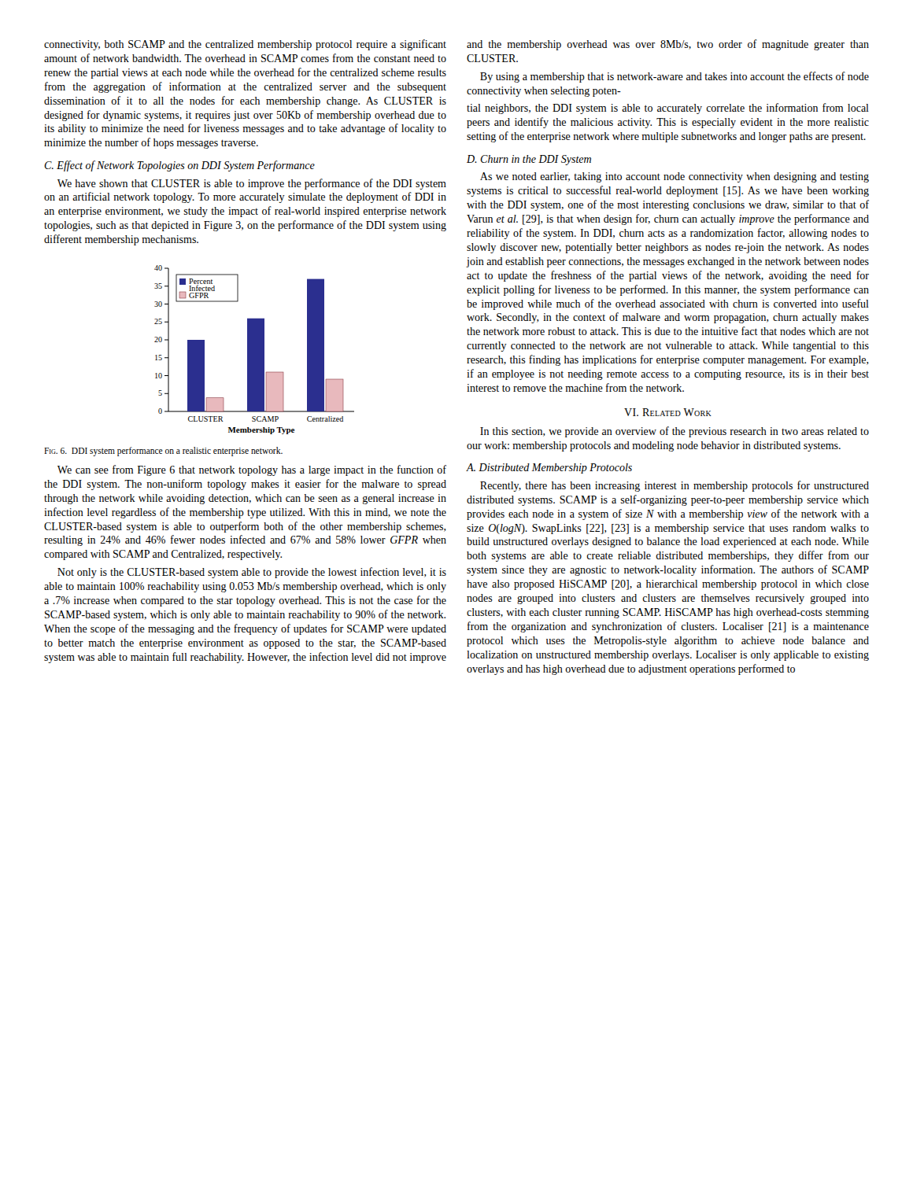connectivity, both SCAMP and the centralized membership protocol require a significant amount of network bandwidth. The overhead in SCAMP comes from the constant need to renew the partial views at each node while the overhead for the centralized scheme results from the aggregation of information at the centralized server and the subsequent dissemination of it to all the nodes for each membership change. As CLUSTER is designed for dynamic systems, it requires just over 50Kb of membership overhead due to its ability to minimize the need for liveness messages and to take advantage of locality to minimize the number of hops messages traverse.
C. Effect of Network Topologies on DDI System Performance
We have shown that CLUSTER is able to improve the performance of the DDI system on an artificial network topology. To more accurately simulate the deployment of DDI in an enterprise environment, we study the impact of real-world inspired enterprise network topologies, such as that depicted in Figure 3, on the performance of the DDI system using different membership mechanisms.
0 5 10 15 20 25 30 35 40 Percent Infected GFPR CLUSTER SCAMP Centralized Membership Type
Fig. 6. DDI system performance on a realistic enterprise network.
We can see from Figure 6 that network topology has a large impact in the function of the DDI system. The non-uniform topology makes it easier for the malware to spread through the network while avoiding detection, which can be seen as a general increase in infection level regardless of the membership type utilized. With this in mind, we note the CLUSTER-based system is able to outperform both of the other membership schemes, resulting in 24% and 46% fewer nodes infected and 67% and 58% lower GFPR when compared with SCAMP and Centralized, respectively.
Not only is the CLUSTER-based system able to provide the lowest infection level, it is able to maintain 100% reachability using 0.053 Mb/s membership overhead, which is only a .7% increase when compared to the star topology overhead. This is not the case for the SCAMP-based system, which is only able to maintain reachability to 90% of the network. When the scope of the messaging and the frequency of updates for SCAMP were updated to better match the enterprise environment as opposed to the star, the SCAMP-based system was able to maintain full reachability. However, the infection level did not improve and the membership overhead was over 8Mb/s, two order of magnitude greater than CLUSTER.
By using a membership that is network-aware and takes into account the effects of node connectivity when selecting poten-
tial neighbors, the DDI system is able to accurately correlate the information from local peers and identify the malicious activity. This is especially evident in the more realistic setting of the enterprise network where multiple subnetworks and longer paths are present.
D. Churn in the DDI System
As we noted earlier, taking into account node connectivity when designing and testing systems is critical to successful real-world deployment [15]. As we have been working with the DDI system, one of the most interesting conclusions we draw, similar to that of Varun et al. [29], is that when design for, churn can actually improve the performance and reliability of the system. In DDI, churn acts as a randomization factor, allowing nodes to slowly discover new, potentially better neighbors as nodes re-join the network. As nodes join and establish peer connections, the messages exchanged in the network between nodes act to update the freshness of the partial views of the network, avoiding the need for explicit polling for liveness to be performed. In this manner, the system performance can be improved while much of the overhead associated with churn is converted into useful work. Secondly, in the context of malware and worm propagation, churn actually makes the network more robust to attack. This is due to the intuitive fact that nodes which are not currently connected to the network are not vulnerable to attack. While tangential to this research, this finding has implications for enterprise computer management. For example, if an employee is not needing remote access to a computing resource, its is in their best interest to remove the machine from the network.
VI. Related Work
In this section, we provide an overview of the previous research in two areas related to our work: membership protocols and modeling node behavior in distributed systems.
A. Distributed Membership Protocols
Recently, there has been increasing interest in membership protocols for unstructured distributed systems. SCAMP is a self-organizing peer-to-peer membership service which provides each node in a system of size N with a membership view of the network with a size O(logN). SwapLinks [22], [23] is a membership service that uses random walks to build unstructured overlays designed to balance the load experienced at each node. While both systems are able to create reliable distributed memberships, they differ from our system since they are agnostic to network-locality information. The authors of SCAMP have also proposed HiSCAMP [20], a hierarchical membership protocol in which close nodes are grouped into clusters and clusters are themselves recursively grouped into clusters, with each cluster running SCAMP. HiSCAMP has high overhead-costs stemming from the organization and synchronization of clusters. Localiser [21] is a maintenance protocol which uses the Metropolis-style algorithm to achieve node balance and localization on unstructured membership overlays. Localiser is only applicable to existing overlays and has high overhead due to adjustment operations performed to